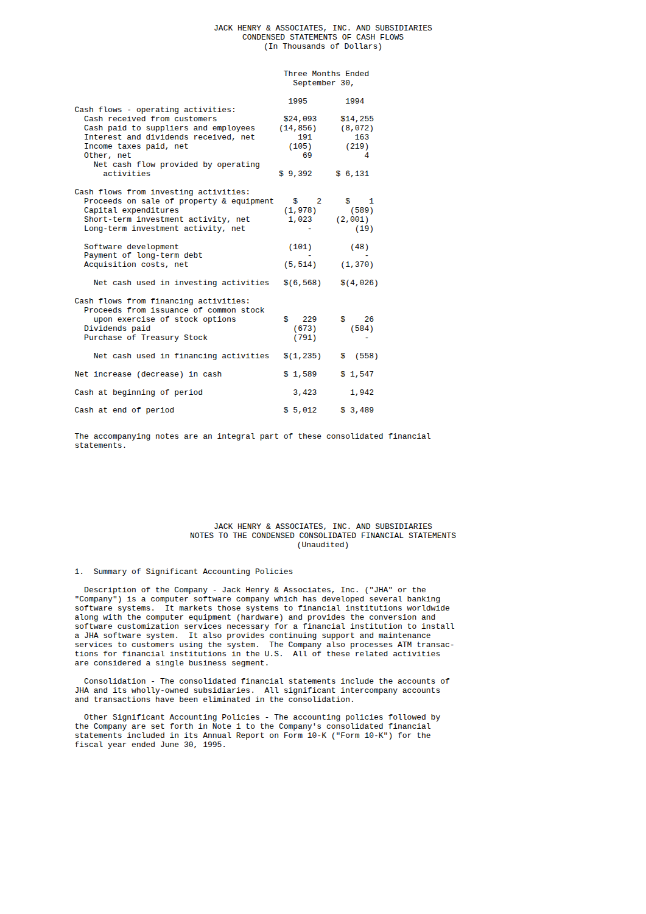JACK HENRY & ASSOCIATES, INC. AND SUBSIDIARIES
CONDENSED STATEMENTS OF CASH FLOWS
(In Thousands of Dollars)
                                            Three Months Ended
                                              September 30,

                                             1995        1994
Cash flows - operating activities:
  Cash received from customers              $24,093     $14,255
  Cash paid to suppliers and employees     (14,856)     (8,072)
  Interest and dividends received, net         191         163
  Income taxes paid, net                     (105)       (219)
  Other, net                                    69           4
    Net cash flow provided by operating
      activities                           $ 9,392     $ 6,131

Cash flows from investing activities:
  Proceeds on sale of property & equipment    $    2     $    1
  Capital expenditures                      (1,978)       (589)
  Short-term investment activity, net        1,023     (2,001)
  Long-term investment activity, net             -         (19)

  Software development                       (101)        (48)
  Payment of long-term debt                      -           -
  Acquisition costs, net                    (5,514)     (1,370)

    Net cash used in investing activities   $(6,568)    $(4,026)

Cash flows from financing activities:
  Proceeds from issuance of common stock
    upon exercise of stock options          $   229     $    26
  Dividends paid                              (673)       (584)
  Purchase of Treasury Stock                  (791)          -

    Net cash used in financing activities   $(1,235)    $  (558)

Net increase (decrease) in cash             $ 1,589     $ 1,547

Cash at beginning of period                   3,423       1,942

Cash at end of period                       $ 5,012     $ 3,489
The accompanying notes are an integral part of these consolidated financial
statements.
JACK HENRY & ASSOCIATES, INC. AND SUBSIDIARIES
NOTES TO THE CONDENSED CONSOLIDATED FINANCIAL STATEMENTS
(Unaudited)
1.  Summary of Significant Accounting Policies

  Description of the Company - Jack Henry & Associates, Inc. ("JHA" or the
"Company") is a computer software company which has developed several banking
software systems.  It markets those systems to financial institutions worldwide
along with the computer equipment (hardware) and provides the conversion and
software customization services necessary for a financial institution to install
a JHA software system.  It also provides continuing support and maintenance
services to customers using the system.  The Company also processes ATM transac-
tions for financial institutions in the U.S.  All of these related activities
are considered a single business segment.

  Consolidation - The consolidated financial statements include the accounts of
JHA and its wholly-owned subsidiaries.  All significant intercompany accounts
and transactions have been eliminated in the consolidation.

  Other Significant Accounting Policies - The accounting policies followed by
the Company are set forth in Note 1 to the Company's consolidated financial
statements included in its Annual Report on Form 10-K ("Form 10-K") for the
fiscal year ended June 30, 1995.